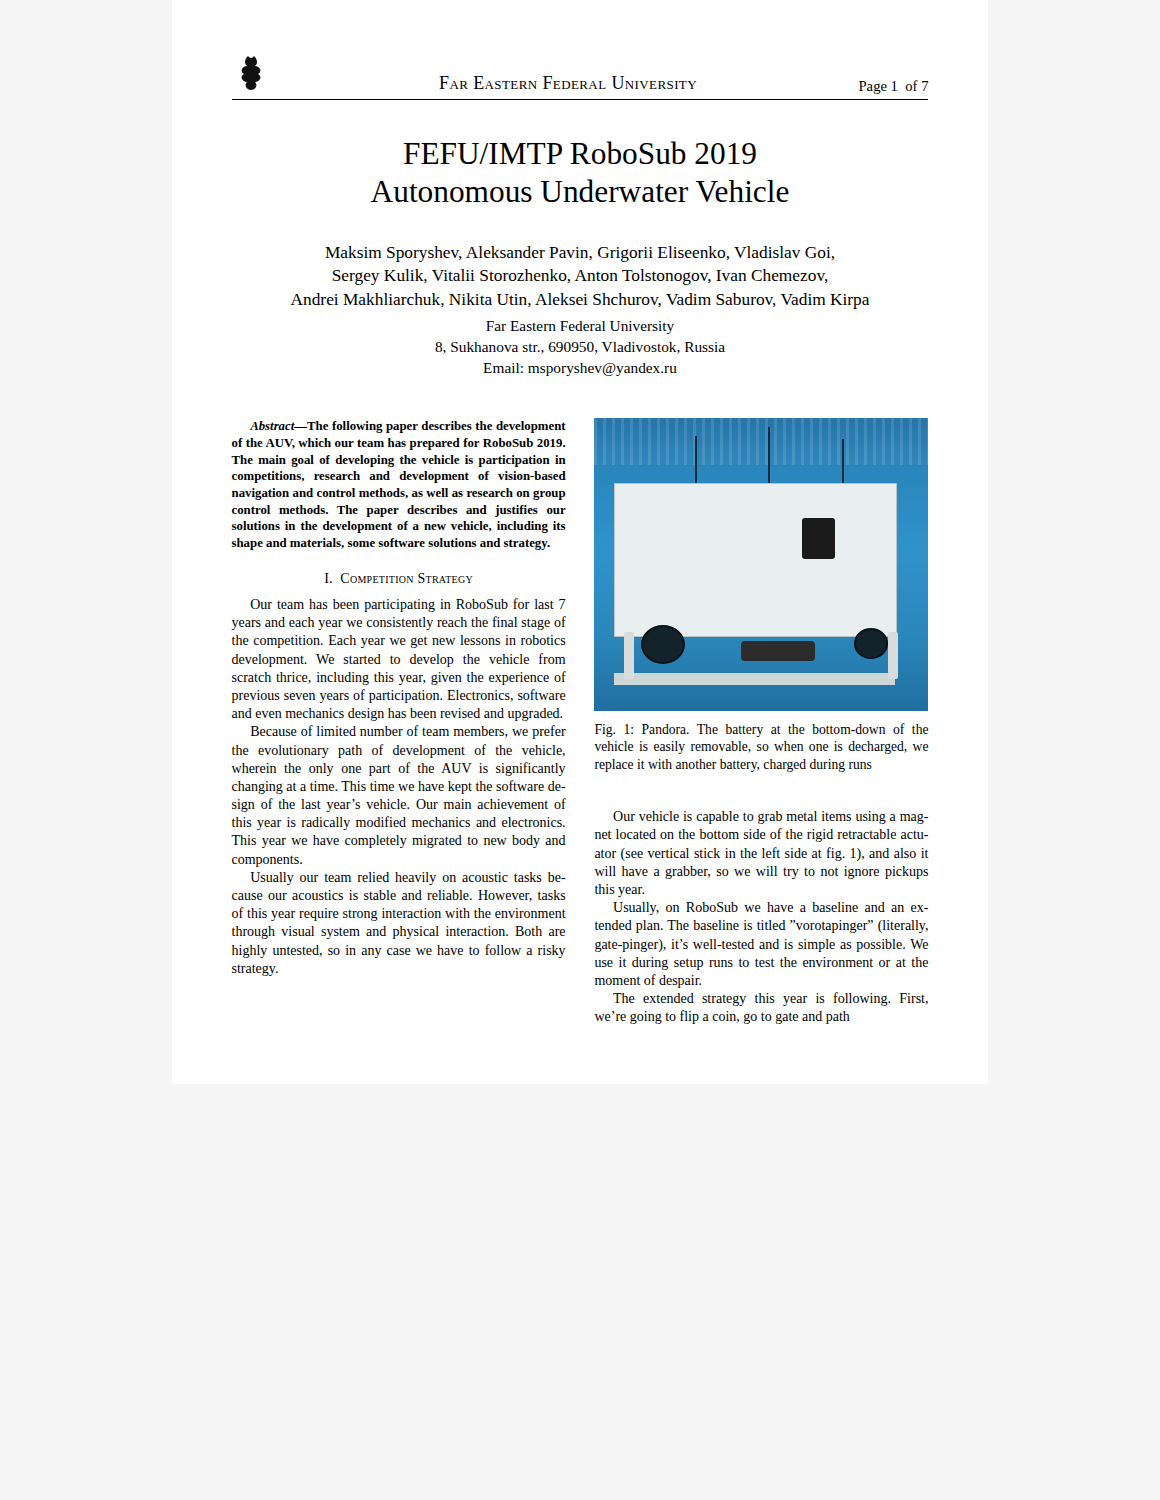Far Eastern Federal University
Page 1 of 7
FEFU/IMTP RoboSub 2019
Autonomous Underwater Vehicle
Maksim Sporyshev, Aleksander Pavin, Grigorii Eliseenko, Vladislav Goi,
Sergey Kulik, Vitalii Storozhenko, Anton Tolstonogov, Ivan Chemezov,
Andrei Makhliarchuk, Nikita Utin, Aleksei Shchurov, Vadim Saburov, Vadim Kirpa
Far Eastern Federal University
8, Sukhanova str., 690950, Vladivostok, Russia
Email: msporyshev@yandex.ru
Abstract—The following paper describes the development of the AUV, which our team has prepared for RoboSub 2019. The main goal of developing the vehicle is participation in competitions, research and development of vision-based navigation and control methods, as well as research on group control methods. The paper describes and justifies our solutions in the development of a new vehicle, including its shape and materials, some software solutions and strategy.
I. Competition Strategy
Our team has been participating in RoboSub for last 7 years and each year we consistently reach the final stage of the competition. Each year we get new lessons in robotics development. We started to develop the vehicle from scratch thrice, including this year, given the experience of previous seven years of participation. Electronics, software and even mechanics design has been revised and upgraded.
Because of limited number of team members, we prefer the evolutionary path of development of the vehicle, wherein the only one part of the AUV is significantly changing at a time. This time we have kept the software design of the last year’s vehicle. Our main achievement of this year is radically modified mechanics and electronics. This year we have completely migrated to new body and components.
Usually our team relied heavily on acoustic tasks because our acoustics is stable and reliable. However, tasks of this year require strong interaction with the environment through visual system and physical interaction. Both are highly untested, so in any case we have to follow a risky strategy.
Fig. 1: Pandora. The battery at the bottom-down of the vehicle is easily removable, so when one is decharged, we replace it with another battery, charged during runs
Our vehicle is capable to grab metal items using a magnet located on the bottom side of the rigid retractable actuator (see vertical stick in the left side at fig. 1), and also it will have a grabber, so we will try to not ignore pickups this year.
Usually, on RoboSub we have a baseline and an extended plan. The baseline is titled ”vorotapinger” (literally, gate-pinger), it’s well-tested and is simple as possible. We use it during setup runs to test the environment or at the moment of despair.
The extended strategy this year is following. First, we’re going to flip a coin, go to gate and path